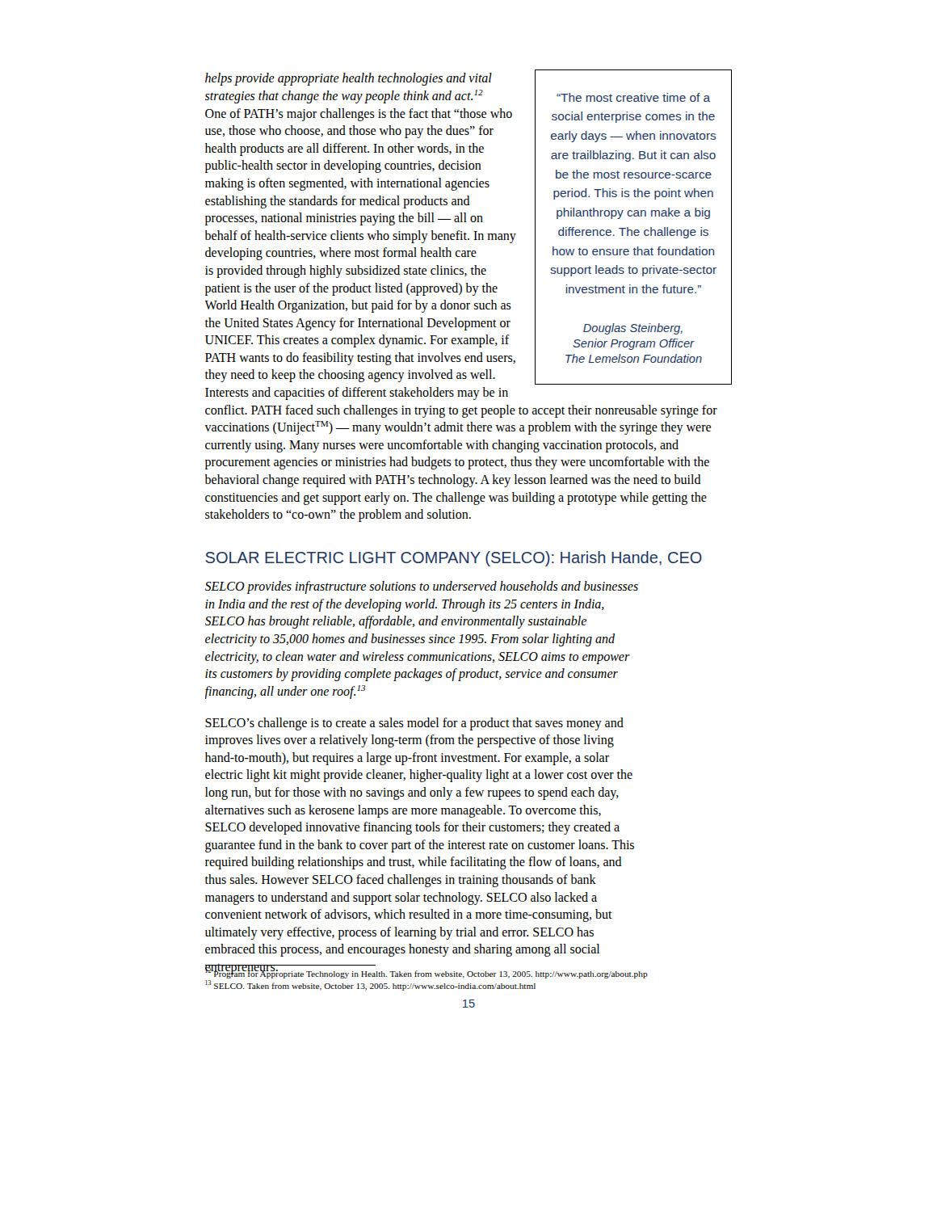“The most creative time of a social enterprise comes in the early days — when innovators are trailblazing. But it can also be the most resource-scarce period. This is the point when philanthropy can make a big difference. The challenge is how to ensure that foundation support leads to private-sector investment in the future.”
Douglas Steinberg,
Senior Program Officer
The Lemelson Foundation
helps provide appropriate health technologies and vital strategies that change the way people think and act.12
One of PATH’s major challenges is the fact that “those who use, those who choose, and those who pay the dues” for health products are all different. In other words, in the public-health sector in developing countries, decision making is often segmented, with international agencies establishing the standards for medical products and processes, national ministries paying the bill — all on behalf of health-service clients who simply benefit. In many developing countries, where most formal health care
is provided through highly subsidized state clinics, the patient is the user of the product listed (approved) by the World Health Organization, but paid for by a donor such as the United States Agency for International Development or UNICEF. This creates a complex dynamic. For example, if PATH wants to do feasibility testing that involves end users, they need to keep the choosing agency involved as well. Interests and capacities of different stakeholders may be in conflict. PATH faced such challenges in trying to get people to accept their nonreusable syringe for vaccinations (UnijectTM) — many wouldn’t admit there was a problem with the syringe they were currently using. Many nurses were uncomfortable with changing vaccination protocols, and procurement agencies or ministries had budgets to protect, thus they were uncomfortable with the behavioral change required with PATH’s technology. A key lesson learned was the need to build constituencies and get support early on. The challenge was building a prototype while getting the stakeholders to “co-own” the problem and solution.
SOLAR ELECTRIC LIGHT COMPANY (SELCO): Harish Hande, CEO
SELCO provides infrastructure solutions to underserved households and businesses in India and the rest of the developing world. Through its 25 centers in India, SELCO has brought reliable, affordable, and environmentally sustainable electricity to 35,000 homes and businesses since 1995. From solar lighting and electricity, to clean water and wireless communications, SELCO aims to empower its customers by providing complete packages of product, service and consumer financing, all under one roof.13
SELCO’s challenge is to create a sales model for a product that saves money and improves lives over a relatively long-term (from the perspective of those living hand-to-mouth), but requires a large up-front investment. For example, a solar electric light kit might provide cleaner, higher-quality light at a lower cost over the long run, but for those with no savings and only a few rupees to spend each day, alternatives such as kerosene lamps are more manageable. To overcome this, SELCO developed innovative financing tools for their customers; they created a guarantee fund in the bank to cover part of the interest rate on customer loans. This required building relationships and trust, while facilitating the flow of loans, and thus sales. However SELCO faced challenges in training thousands of bank managers to understand and support solar technology. SELCO also lacked a convenient network of advisors, which resulted in a more time-consuming, but ultimately very effective, process of learning by trial and error. SELCO has embraced this process, and encourages honesty and sharing among all social entrepreneurs.
12 Program for Appropriate Technology in Health. Taken from website, October 13, 2005. http://www.path.org/about.php
13 SELCO. Taken from website, October 13, 2005. http://www.selco-india.com/about.html
15